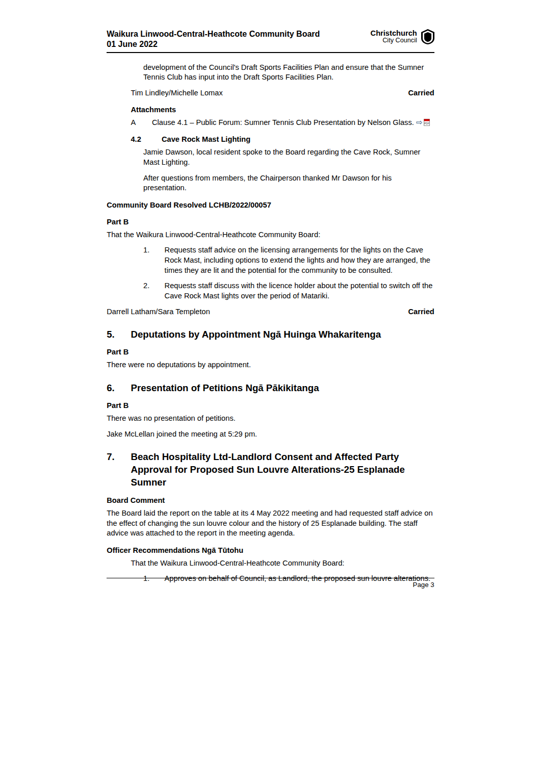Waikura Linwood-Central-Heathcote Community Board
01 June 2022
Christchurch City Council
development of the Council's Draft Sports Facilities Plan and ensure that the Sumner Tennis Club has input into the Draft Sports Facilities Plan.
Tim Lindley/Michelle Lomax Carried
Attachments
A Clause 4.1 – Public Forum: Sumner Tennis Club Presentation by Nelson Glass. ⇨PDF
4.2 Cave Rock Mast Lighting
Jamie Dawson, local resident spoke to the Board regarding the Cave Rock, Sumner Mast Lighting.
After questions from members, the Chairperson thanked Mr Dawson for his presentation.
Community Board Resolved LCHB/2022/00057
Part B
That the Waikura Linwood-Central-Heathcote Community Board:
1. Requests staff advice on the licensing arrangements for the lights on the Cave Rock Mast, including options to extend the lights and how they are arranged, the times they are lit and the potential for the community to be consulted.
2. Requests staff discuss with the licence holder about the potential to switch off the Cave Rock Mast lights over the period of Matariki.
Darrell Latham/Sara Templeton Carried
5. Deputations by Appointment Ngā Huinga Whakaritenga
Part B
There were no deputations by appointment.
6. Presentation of Petitions Ngā Pākikitanga
Part B
There was no presentation of petitions.
Jake McLellan joined the meeting at 5:29 pm.
7. Beach Hospitality Ltd-Landlord Consent and Affected Party Approval for Proposed Sun Louvre Alterations-25 Esplanade Sumner
Board Comment
The Board laid the report on the table at its 4 May 2022 meeting and had requested staff advice on the effect of changing the sun louvre colour and the history of 25 Esplanade building. The staff advice was attached to the report in the meeting agenda.
Officer Recommendations Ngā Tūtohu
That the Waikura Linwood-Central-Heathcote Community Board:
1. Approves on behalf of Council, as Landlord, the proposed sun louvre alterations.
Page 3